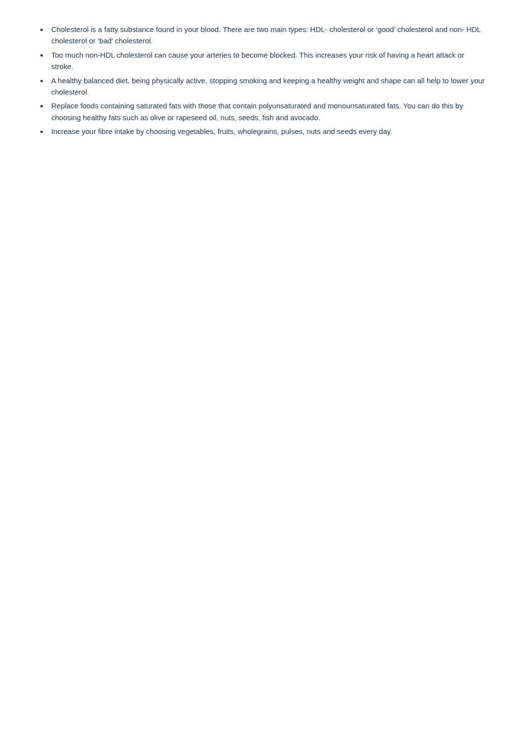Cholesterol is a fatty substance found in your blood. There are two main types: HDL- cholesterol or ‘good’ cholesterol and non- HDL cholesterol or ‘bad’ cholesterol.
Too much non-HDL cholesterol can cause your arteries to become blocked. This increases your risk of having a heart attack or stroke.
A healthy balanced diet, being physically active, stopping smoking and keeping a healthy weight and shape can all help to lower your cholesterol.
Replace foods containing saturated fats with those that contain polyunsaturated and monounsaturated fats. You can do this by choosing healthy fats such as olive or rapeseed oil, nuts, seeds, fish and avocado.
Increase your fibre intake by choosing vegetables, fruits, wholegrains, pulses, nuts and seeds every day.